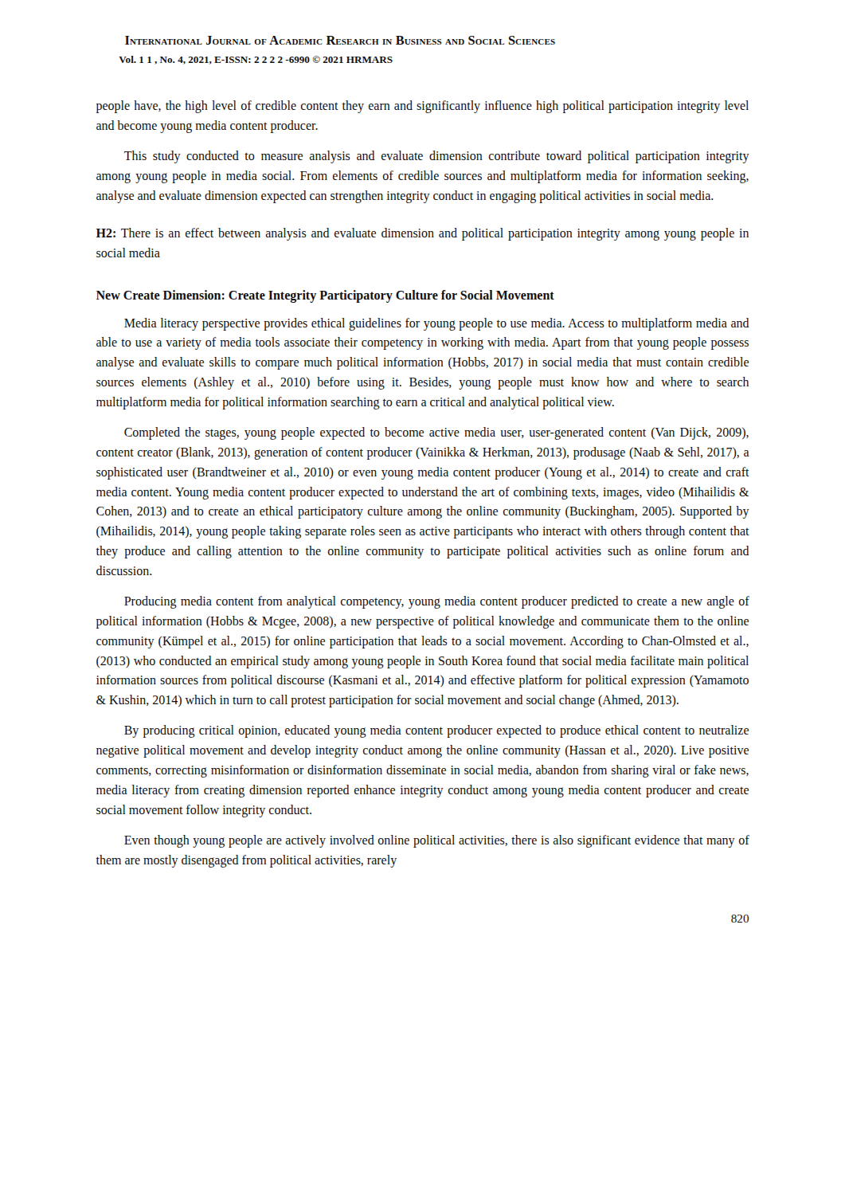International Journal of Academic Research in Business and Social Sciences
Vol. 1 1 , No. 4, 2021, E-ISSN: 2 2 2 2 -6990 © 2021 HRMARS
people have, the high level of credible content they earn and significantly influence high political participation integrity level and become young media content producer.
This study conducted to measure analysis and evaluate dimension contribute toward political participation integrity among young people in media social. From elements of credible sources and multiplatform media for information seeking, analyse and evaluate dimension expected can strengthen integrity conduct in engaging political activities in social media.
H2: There is an effect between analysis and evaluate dimension and political participation integrity among young people in social media
New Create Dimension: Create Integrity Participatory Culture for Social Movement
Media literacy perspective provides ethical guidelines for young people to use media. Access to multiplatform media and able to use a variety of media tools associate their competency in working with media. Apart from that young people possess analyse and evaluate skills to compare much political information (Hobbs, 2017) in social media that must contain credible sources elements (Ashley et al., 2010) before using it. Besides, young people must know how and where to search multiplatform media for political information searching to earn a critical and analytical political view.
Completed the stages, young people expected to become active media user, user-generated content (Van Dijck, 2009), content creator (Blank, 2013), generation of content producer (Vainikka & Herkman, 2013), produsage (Naab & Sehl, 2017), a sophisticated user (Brandtweiner et al., 2010) or even young media content producer (Young et al., 2014) to create and craft media content. Young media content producer expected to understand the art of combining texts, images, video (Mihailidis & Cohen, 2013) and to create an ethical participatory culture among the online community (Buckingham, 2005). Supported by (Mihailidis, 2014), young people taking separate roles seen as active participants who interact with others through content that they produce and calling attention to the online community to participate political activities such as online forum and discussion.
Producing media content from analytical competency, young media content producer predicted to create a new angle of political information (Hobbs & Mcgee, 2008), a new perspective of political knowledge and communicate them to the online community (Kümpel et al., 2015) for online participation that leads to a social movement. According to Chan-Olmsted et al., (2013) who conducted an empirical study among young people in South Korea found that social media facilitate main political information sources from political discourse (Kasmani et al., 2014) and effective platform for political expression (Yamamoto & Kushin, 2014) which in turn to call protest participation for social movement and social change (Ahmed, 2013).
By producing critical opinion, educated young media content producer expected to produce ethical content to neutralize negative political movement and develop integrity conduct among the online community (Hassan et al., 2020). Live positive comments, correcting misinformation or disinformation disseminate in social media, abandon from sharing viral or fake news, media literacy from creating dimension reported enhance integrity conduct among young media content producer and create social movement follow integrity conduct.
Even though young people are actively involved online political activities, there is also significant evidence that many of them are mostly disengaged from political activities, rarely
820